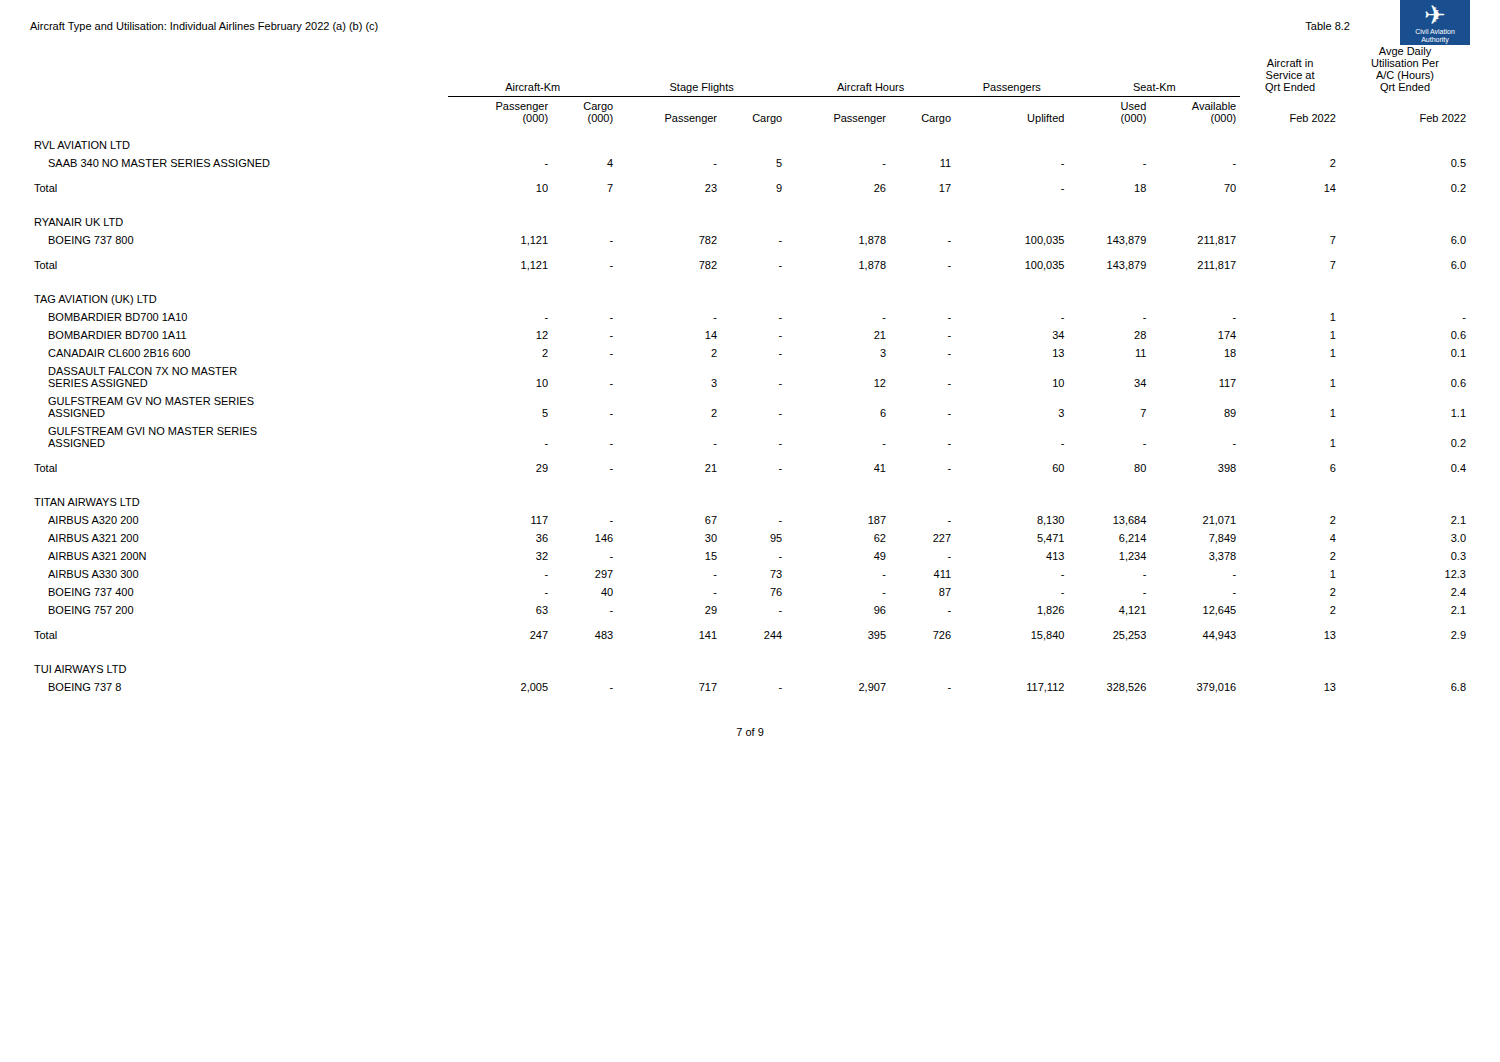Aircraft Type and Utilisation: Individual Airlines February 2022 (a) (b) (c) Table 8.2
✈
Civil Aviation
Authority
| | Aircraft-Km | Stage Flights | Aircraft Hours | Passengers | Seat-Km | Aircraft in Service at Qrt Ended | Avge Daily Utilisation Per A/C (Hours) Qrt Ended |
| --- | --- | --- | --- | --- | --- | --- | --- |
| | Passenger (000) | Cargo (000) | Passenger | Cargo | Passenger | Cargo | Uplifted | Used (000) | Available (000) | Feb 2022 | Feb 2022 |
| RVL AVIATION LTD | |
| SAAB 340 NO MASTER SERIES ASSIGNED | - | 4 | - | 5 | - | 11 | - | - | - | 2 | 0.5 |
| Total | 10 | 7 | 23 | 9 | 26 | 17 | - | 18 | 70 | 14 | 0.2 |
| RYANAIR UK LTD | |
| BOEING 737 800 | 1,121 | - | 782 | - | 1,878 | - | 100,035 | 143,879 | 211,817 | 7 | 6.0 |
| Total | 1,121 | - | 782 | - | 1,878 | - | 100,035 | 143,879 | 211,817 | 7 | 6.0 |
| TAG AVIATION (UK) LTD | |
| BOMBARDIER BD700 1A10 | - | - | - | - | - | - | - | - | - | 1 | - |
| BOMBARDIER BD700 1A11 | 12 | - | 14 | - | 21 | - | 34 | 28 | 174 | 1 | 0.6 |
| CANADAIR CL600 2B16 600 | 2 | - | 2 | - | 3 | - | 13 | 11 | 18 | 1 | 0.1 |
| DASSAULT FALCON 7X NO MASTER SERIES ASSIGNED | 10 | - | 3 | - | 12 | - | 10 | 34 | 117 | 1 | 0.6 |
| GULFSTREAM GV NO MASTER SERIES ASSIGNED | 5 | - | 2 | - | 6 | - | 3 | 7 | 89 | 1 | 1.1 |
| GULFSTREAM GVI NO MASTER SERIES ASSIGNED | - | - | - | - | - | - | - | - | - | 1 | 0.2 |
| Total | 29 | - | 21 | - | 41 | - | 60 | 80 | 398 | 6 | 0.4 |
| TITAN AIRWAYS LTD | |
| AIRBUS A320 200 | 117 | - | 67 | - | 187 | - | 8,130 | 13,684 | 21,071 | 2 | 2.1 |
| AIRBUS A321 200 | 36 | 146 | 30 | 95 | 62 | 227 | 5,471 | 6,214 | 7,849 | 4 | 3.0 |
| AIRBUS A321 200N | 32 | - | 15 | - | 49 | - | 413 | 1,234 | 3,378 | 2 | 0.3 |
| AIRBUS A330 300 | - | 297 | - | 73 | - | 411 | - | - | - | 1 | 12.3 |
| BOEING 737 400 | - | 40 | - | 76 | - | 87 | - | - | - | 2 | 2.4 |
| BOEING 757 200 | 63 | - | 29 | - | 96 | - | 1,826 | 4,121 | 12,645 | 2 | 2.1 |
| Total | 247 | 483 | 141 | 244 | 395 | 726 | 15,840 | 25,253 | 44,943 | 13 | 2.9 |
| TUI AIRWAYS LTD | |
| BOEING 737 8 | 2,005 | - | 717 | - | 2,907 | - | 117,112 | 328,526 | 379,016 | 13 | 6.8 |
7 of 9